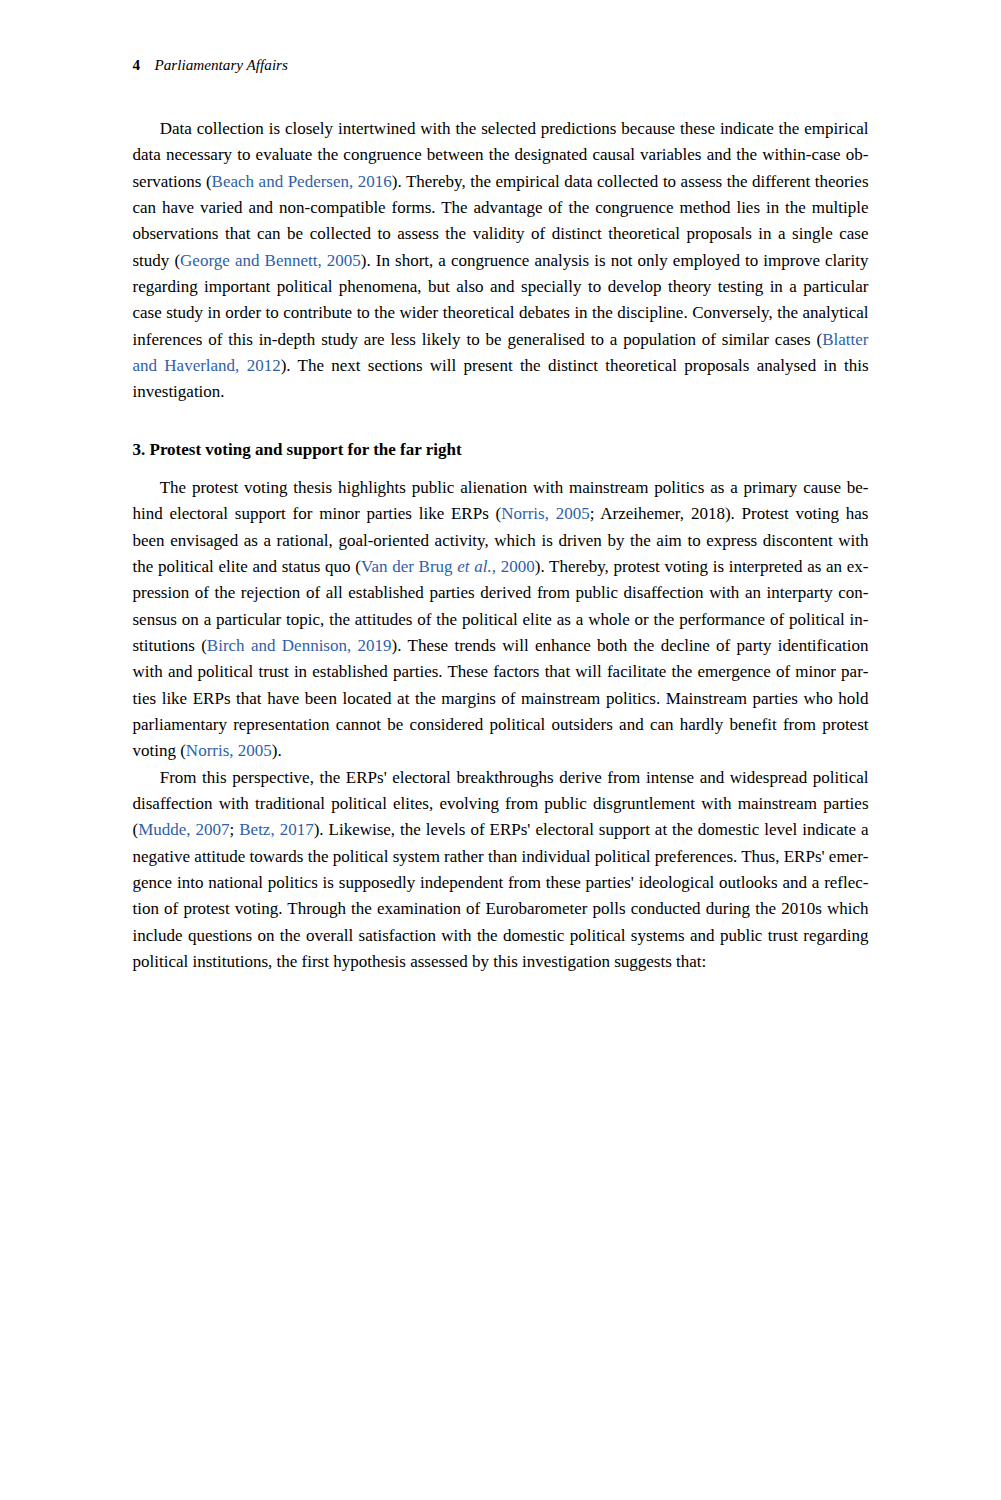4 Parliamentary Affairs
Data collection is closely intertwined with the selected predictions because these indicate the empirical data necessary to evaluate the congruence between the designated causal variables and the within-case observations (Beach and Pedersen, 2016). Thereby, the empirical data collected to assess the different theories can have varied and non-compatible forms. The advantage of the congruence method lies in the multiple observations that can be collected to assess the validity of distinct theoretical proposals in a single case study (George and Bennett, 2005). In short, a congruence analysis is not only employed to improve clarity regarding important political phenomena, but also and specially to develop theory testing in a particular case study in order to contribute to the wider theoretical debates in the discipline. Conversely, the analytical inferences of this in-depth study are less likely to be generalised to a population of similar cases (Blatter and Haverland, 2012). The next sections will present the distinct theoretical proposals analysed in this investigation.
3. Protest voting and support for the far right
The protest voting thesis highlights public alienation with mainstream politics as a primary cause behind electoral support for minor parties like ERPs (Norris, 2005; Arzeihemer, 2018). Protest voting has been envisaged as a rational, goal-oriented activity, which is driven by the aim to express discontent with the political elite and status quo (Van der Brug et al., 2000). Thereby, protest voting is interpreted as an expression of the rejection of all established parties derived from public disaffection with an interparty consensus on a particular topic, the attitudes of the political elite as a whole or the performance of political institutions (Birch and Dennison, 2019). These trends will enhance both the decline of party identification with and political trust in established parties. These factors that will facilitate the emergence of minor parties like ERPs that have been located at the margins of mainstream politics. Mainstream parties who hold parliamentary representation cannot be considered political outsiders and can hardly benefit from protest voting (Norris, 2005).
From this perspective, the ERPs' electoral breakthroughs derive from intense and widespread political disaffection with traditional political elites, evolving from public disgruntlement with mainstream parties (Mudde, 2007; Betz, 2017). Likewise, the levels of ERPs' electoral support at the domestic level indicate a negative attitude towards the political system rather than individual political preferences. Thus, ERPs' emergence into national politics is supposedly independent from these parties' ideological outlooks and a reflection of protest voting. Through the examination of Eurobarometer polls conducted during the 2010s which include questions on the overall satisfaction with the domestic political systems and public trust regarding political institutions, the first hypothesis assessed by this investigation suggests that: